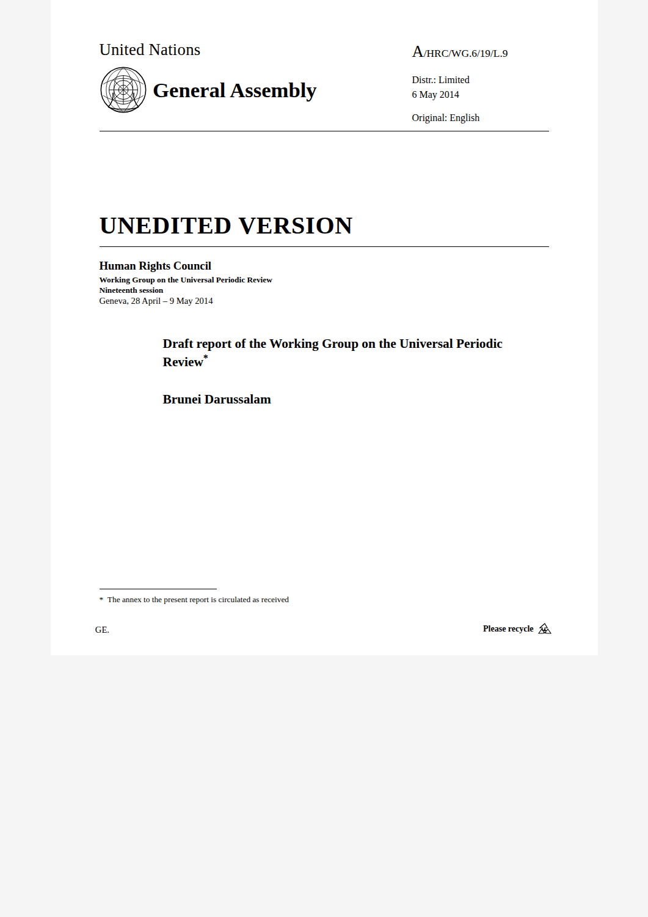United Nations
General Assembly
A/HRC/WG.6/19/L.9
Distr.: Limited
6 May 2014
Original: English
UNEDITED VERSION
Human Rights Council
Working Group on the Universal Periodic Review
Nineteenth session
Geneva, 28 April – 9 May 2014
Draft report of the Working Group on the Universal Periodic Review*
Brunei Darussalam
* The annex to the present report is circulated as received
GE. Please recycle